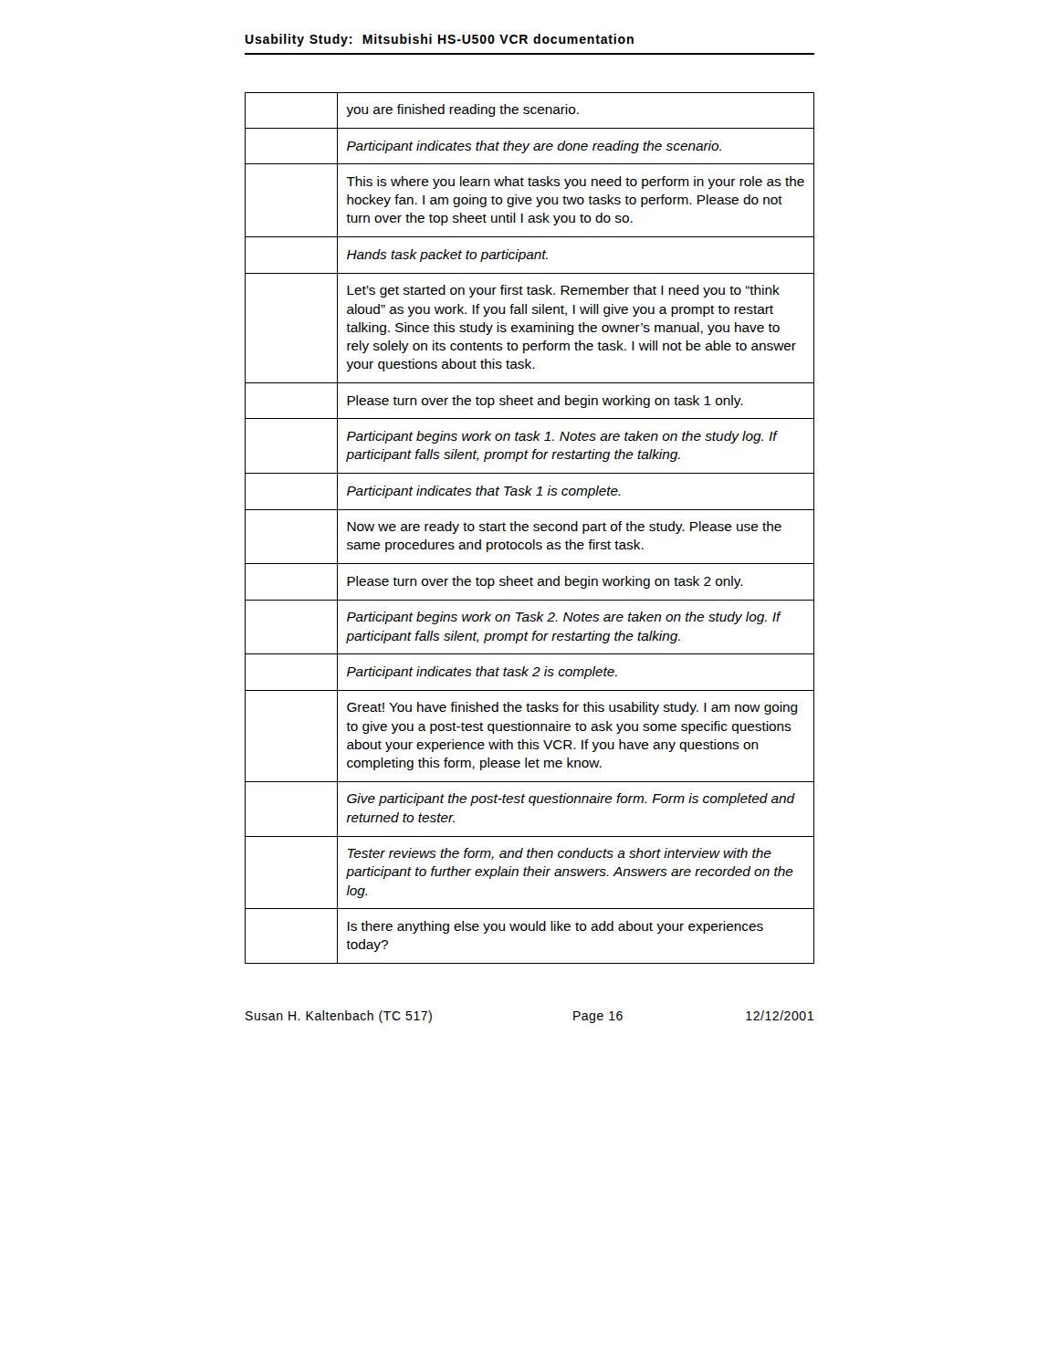Usability Study: Mitsubishi HS-U500 VCR documentation
| | you are finished reading the scenario. |
| | Participant indicates that they are done reading the scenario. |
| | This is where you learn what tasks you need to perform in your role as the hockey fan. I am going to give you two tasks to perform. Please do not turn over the top sheet until I ask you to do so. |
| | Hands task packet to participant. |
| | Let’s get started on your first task. Remember that I need you to “think aloud” as you work. If you fall silent, I will give you a prompt to restart talking. Since this study is examining the owner’s manual, you have to rely solely on its contents to perform the task. I will not be able to answer your questions about this task. |
| | Please turn over the top sheet and begin working on task 1 only. |
| | Participant begins work on task 1. Notes are taken on the study log. If participant falls silent, prompt for restarting the talking. |
| | Participant indicates that Task 1 is complete. |
| | Now we are ready to start the second part of the study. Please use the same procedures and protocols as the first task. |
| | Please turn over the top sheet and begin working on task 2 only. |
| | Participant begins work on Task 2. Notes are taken on the study log. If participant falls silent, prompt for restarting the talking. |
| | Participant indicates that task 2 is complete. |
| | Great! You have finished the tasks for this usability study. I am now going to give you a post-test questionnaire to ask you some specific questions about your experience with this VCR. If you have any questions on completing this form, please let me know. |
| | Give participant the post-test questionnaire form. Form is completed and returned to tester. |
| | Tester reviews the form, and then conducts a short interview with the participant to further explain their answers. Answers are recorded on the log. |
| | Is there anything else you would like to add about your experiences today? |
Susan H. Kaltenbach (TC 517)
Page 16
12/12/2001